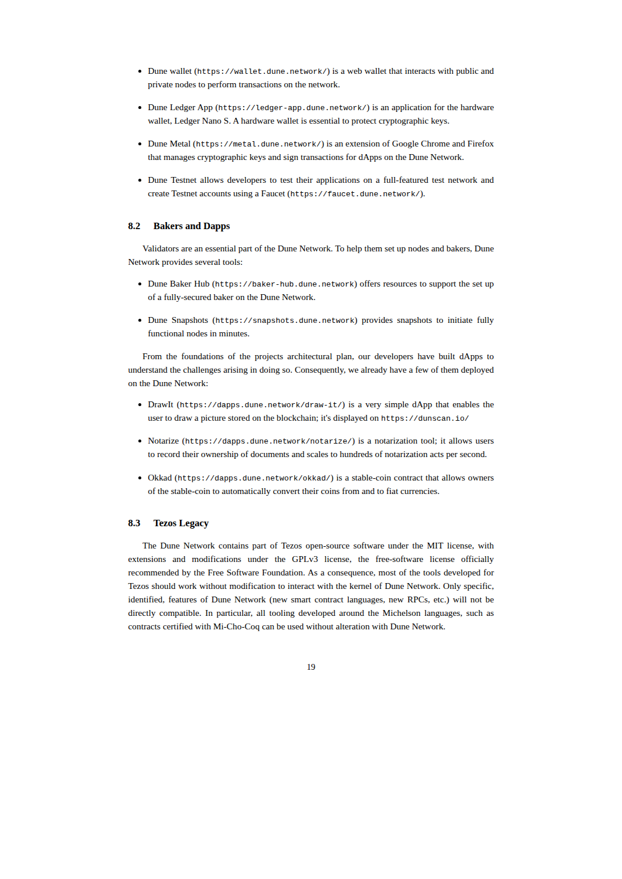Dune wallet (https://wallet.dune.network/) is a web wallet that interacts with public and private nodes to perform transactions on the network.
Dune Ledger App (https://ledger-app.dune.network/) is an application for the hardware wallet, Ledger Nano S. A hardware wallet is essential to protect cryptographic keys.
Dune Metal (https://metal.dune.network/) is an extension of Google Chrome and Firefox that manages cryptographic keys and sign transactions for dApps on the Dune Network.
Dune Testnet allows developers to test their applications on a full-featured test network and create Testnet accounts using a Faucet (https://faucet.dune.network/).
8.2 Bakers and Dapps
Validators are an essential part of the Dune Network. To help them set up nodes and bakers, Dune Network provides several tools:
Dune Baker Hub (https://baker-hub.dune.network) offers resources to support the set up of a fully-secured baker on the Dune Network.
Dune Snapshots (https://snapshots.dune.network) provides snapshots to initiate fully functional nodes in minutes.
From the foundations of the projects architectural plan, our developers have built dApps to understand the challenges arising in doing so. Consequently, we already have a few of them deployed on the Dune Network:
DrawIt (https://dapps.dune.network/draw-it/) is a very simple dApp that enables the user to draw a picture stored on the blockchain; it's displayed on https://dunscan.io/
Notarize (https://dapps.dune.network/notarize/) is a notarization tool; it allows users to record their ownership of documents and scales to hundreds of notarization acts per second.
Okkad (https://dapps.dune.network/okkad/) is a stable-coin contract that allows owners of the stable-coin to automatically convert their coins from and to fiat currencies.
8.3 Tezos Legacy
The Dune Network contains part of Tezos open-source software under the MIT license, with extensions and modifications under the GPLv3 license, the free-software license officially recommended by the Free Software Foundation. As a consequence, most of the tools developed for Tezos should work without modification to interact with the kernel of Dune Network. Only specific, identified, features of Dune Network (new smart contract languages, new RPCs, etc.) will not be directly compatible. In particular, all tooling developed around the Michelson languages, such as contracts certified with Mi-Cho-Coq can be used without alteration with Dune Network.
19